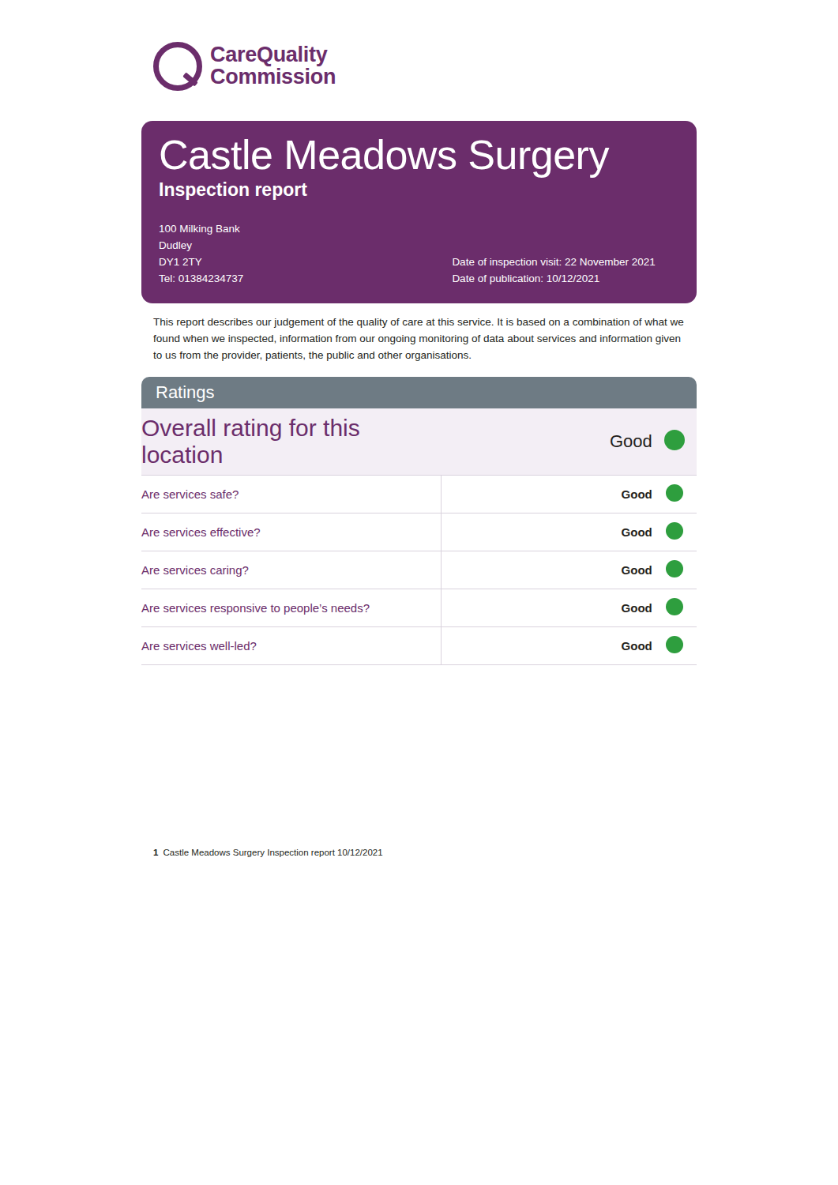CareQuality Commission
Castle Meadows Surgery
Inspection report
100 Milking Bank
Dudley
DY1 2TY
Tel: 01384234737
Date of inspection visit: 22 November 2021
Date of publication: 10/12/2021
This report describes our judgement of the quality of care at this service. It is based on a combination of what we found when we inspected, information from our ongoing monitoring of data about services and information given to us from the provider, patients, the public and other organisations.
Ratings
| Overall rating for this location | Good | |
| Are services safe? | Good | |
| Are services effective? | Good | |
| Are services caring? | Good | |
| Are services responsive to people’s needs? | Good | |
| Are services well-led? | Good | |
1 Castle Meadows Surgery Inspection report 10/12/2021